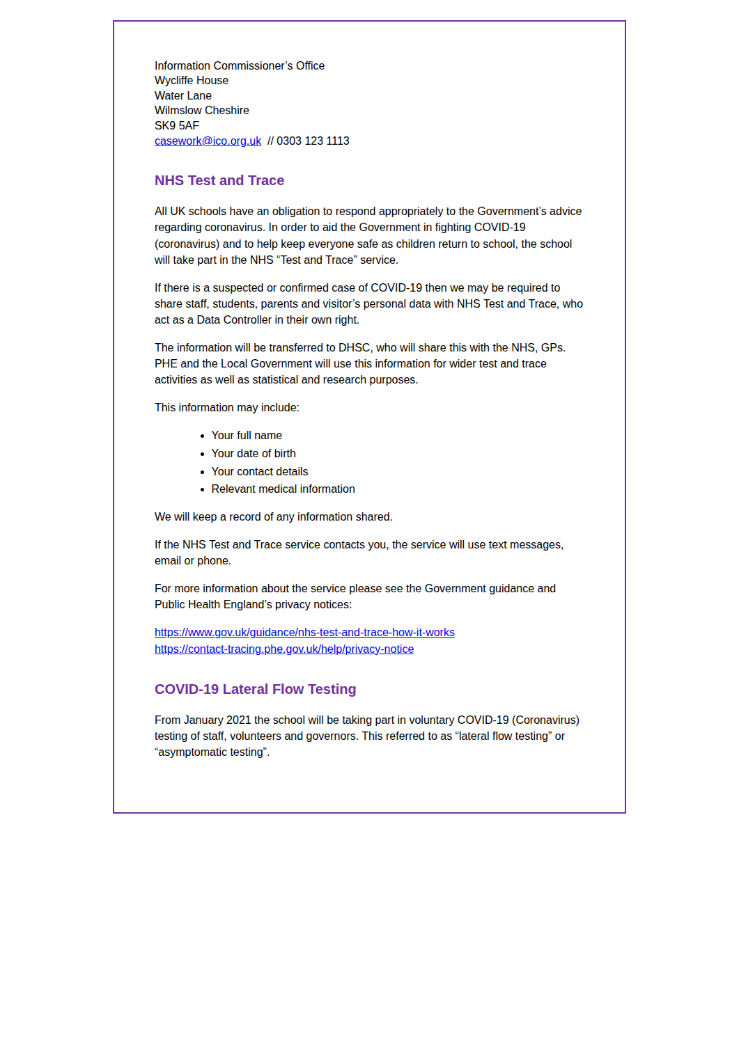Information Commissioner’s Office
Wycliffe House
Water Lane
Wilmslow Cheshire
SK9 5AF
casework@ico.org.uk // 0303 123 1113
NHS Test and Trace
All UK schools have an obligation to respond appropriately to the Government’s advice regarding coronavirus. In order to aid the Government in fighting COVID-19 (coronavirus) and to help keep everyone safe as children return to school, the school will take part in the NHS “Test and Trace” service.
If there is a suspected or confirmed case of COVID-19 then we may be required to share staff, students, parents and visitor’s personal data with NHS Test and Trace, who act as a Data Controller in their own right.
The information will be transferred to DHSC, who will share this with the NHS, GPs. PHE and the Local Government will use this information for wider test and trace activities as well as statistical and research purposes.
This information may include:
Your full name
Your date of birth
Your contact details
Relevant medical information
We will keep a record of any information shared.
If the NHS Test and Trace service contacts you, the service will use text messages, email or phone.
For more information about the service please see the Government guidance and Public Health England’s privacy notices:
https://www.gov.uk/guidance/nhs-test-and-trace-how-it-works
https://contact-tracing.phe.gov.uk/help/privacy-notice
COVID-19 Lateral Flow Testing
From January 2021 the school will be taking part in voluntary COVID-19 (Coronavirus) testing of staff, volunteers and governors. This referred to as “lateral flow testing” or “asymptomatic testing”.